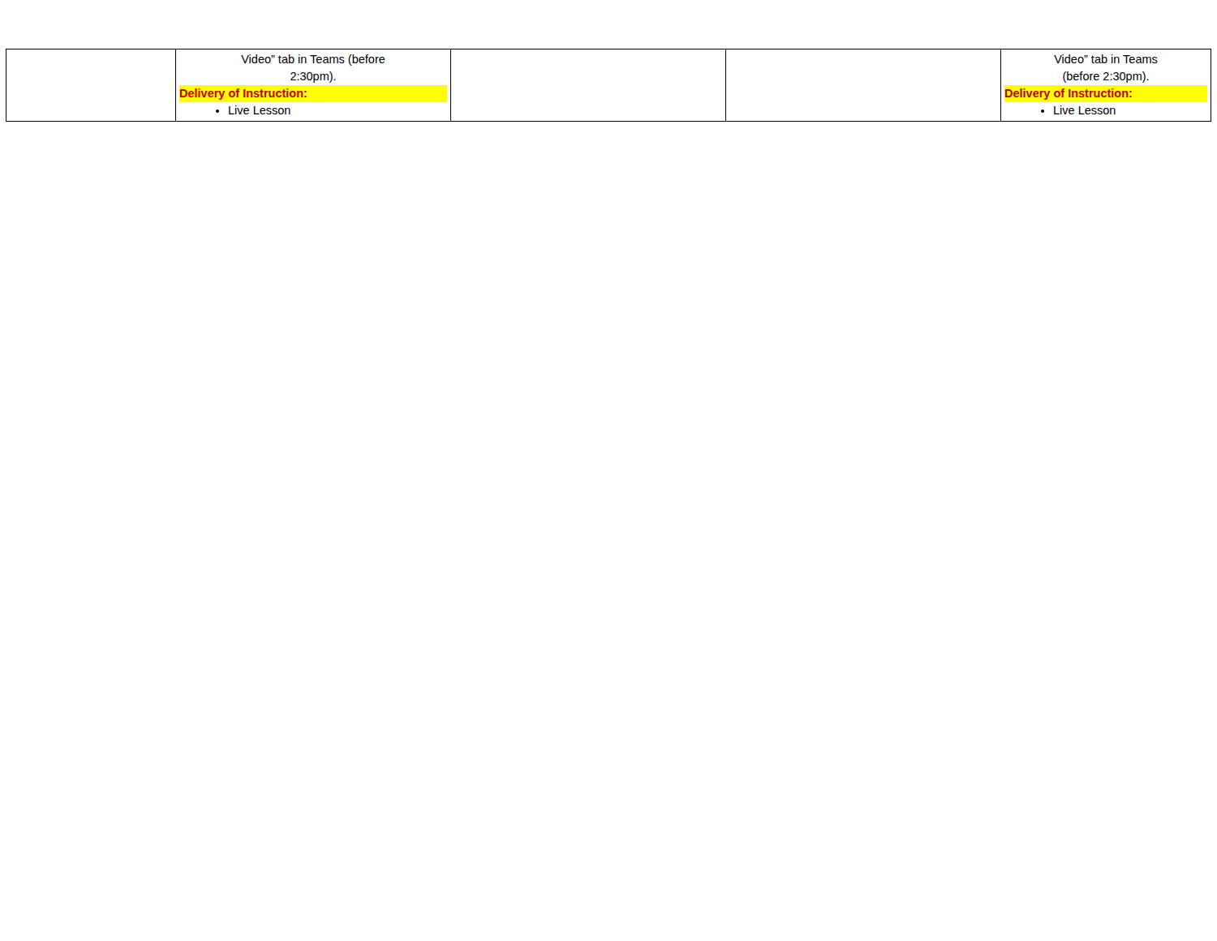| | Video” tab in Teams (before 2:30pm). Delivery of Instruction: Live Lesson | | | Video” tab in Teams (before 2:30pm). Delivery of Instruction: Live Lesson |